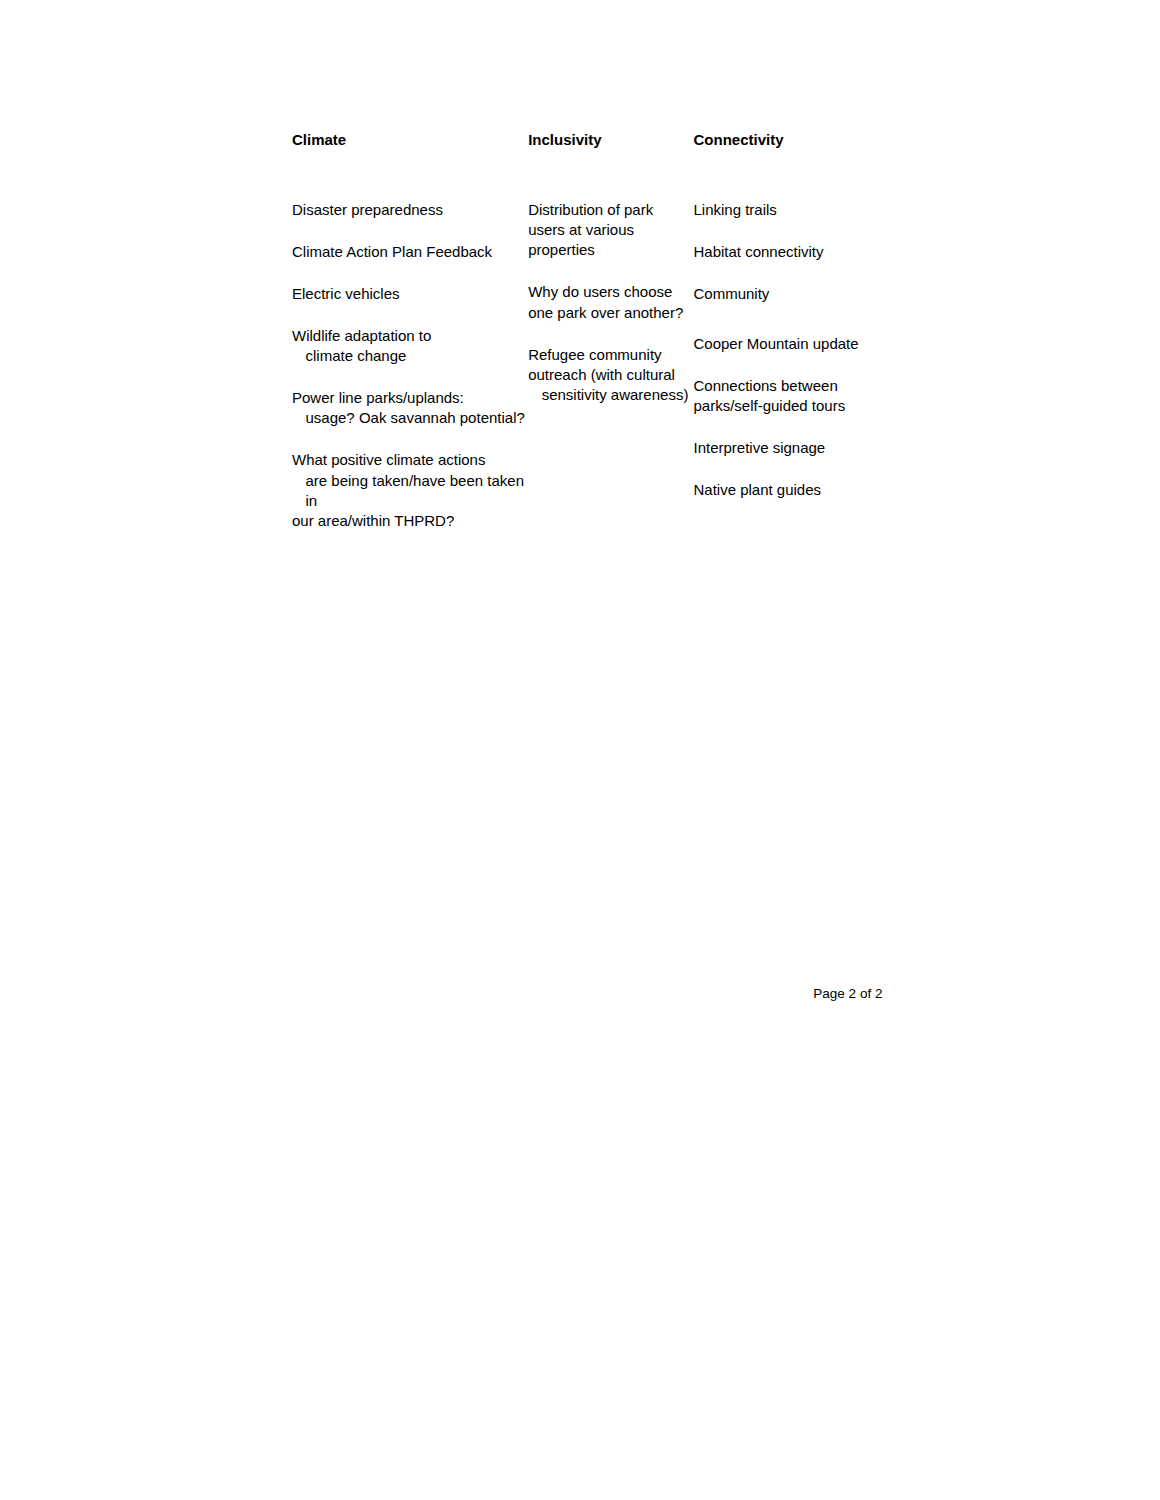| Climate | Inclusivity | Connectivity |
| --- | --- | --- |
| Disaster preparedness Climate Action Plan Feedback Electric vehicles Wildlife adaptation to climate change Power line parks/uplands: usage? Oak savannah potential? What positive climate actions are being taken/have been taken in our area/within THPRD? | Distribution of park users at various properties Why do users choose one park over another? Refugee community outreach (with cultural sensitivity awareness) | Linking trails Habitat connectivity Community Cooper Mountain update Connections between parks/self-guided tours Interpretive signage Native plant guides |
Page 2 of 2